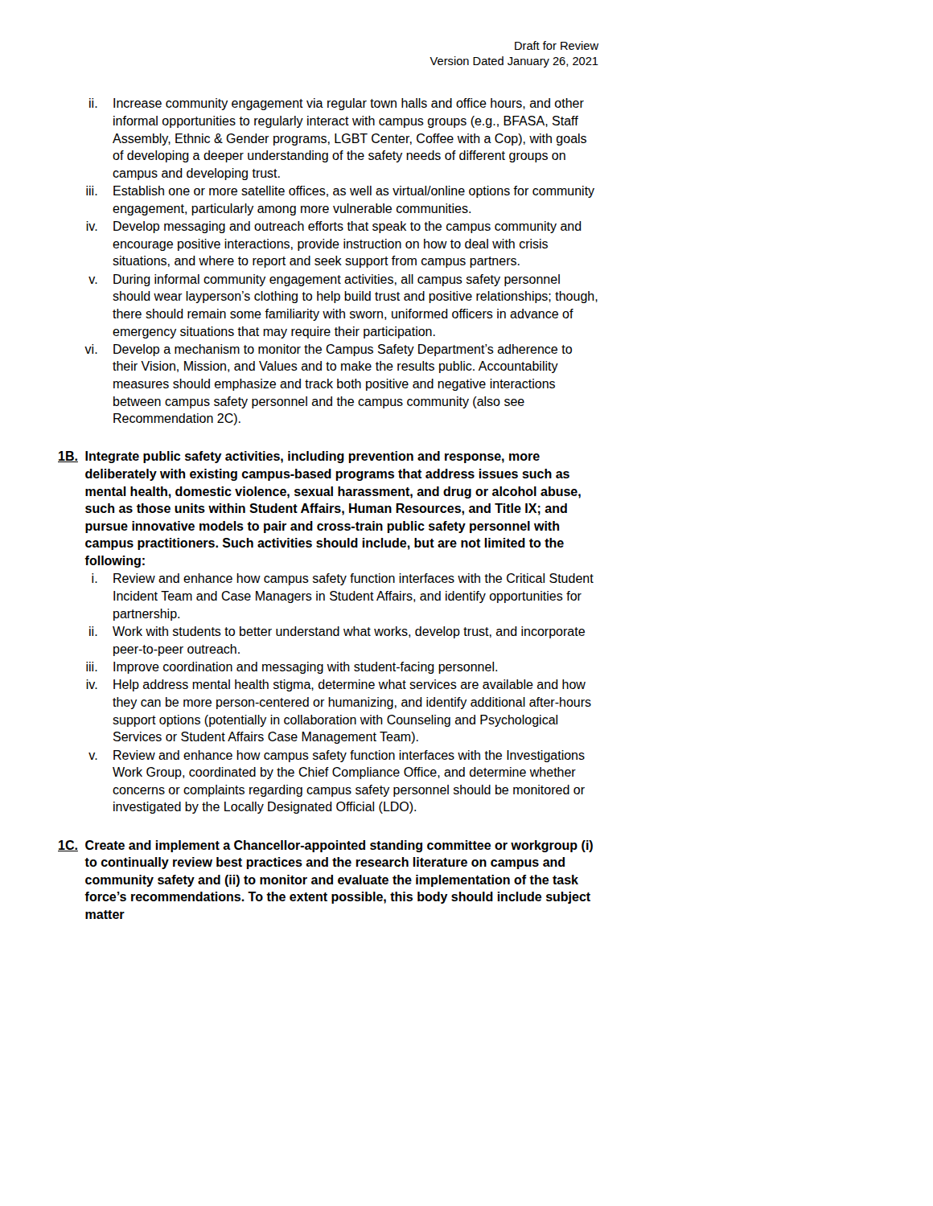Draft for Review
Version Dated January 26, 2021
ii. Increase community engagement via regular town halls and office hours, and other informal opportunities to regularly interact with campus groups (e.g., BFASA, Staff Assembly, Ethnic & Gender programs, LGBT Center, Coffee with a Cop), with goals of developing a deeper understanding of the safety needs of different groups on campus and developing trust.
iii. Establish one or more satellite offices, as well as virtual/online options for community engagement, particularly among more vulnerable communities.
iv. Develop messaging and outreach efforts that speak to the campus community and encourage positive interactions, provide instruction on how to deal with crisis situations, and where to report and seek support from campus partners.
v. During informal community engagement activities, all campus safety personnel should wear layperson’s clothing to help build trust and positive relationships; though, there should remain some familiarity with sworn, uniformed officers in advance of emergency situations that may require their participation.
vi. Develop a mechanism to monitor the Campus Safety Department’s adherence to their Vision, Mission, and Values and to make the results public. Accountability measures should emphasize and track both positive and negative interactions between campus safety personnel and the campus community (also see Recommendation 2C).
1B. Integrate public safety activities, including prevention and response, more deliberately with existing campus-based programs that address issues such as mental health, domestic violence, sexual harassment, and drug or alcohol abuse, such as those units within Student Affairs, Human Resources, and Title IX; and pursue innovative models to pair and cross-train public safety personnel with campus practitioners. Such activities should include, but are not limited to the following:
i. Review and enhance how campus safety function interfaces with the Critical Student Incident Team and Case Managers in Student Affairs, and identify opportunities for partnership.
ii. Work with students to better understand what works, develop trust, and incorporate peer-to-peer outreach.
iii. Improve coordination and messaging with student-facing personnel.
iv. Help address mental health stigma, determine what services are available and how they can be more person-centered or humanizing, and identify additional after-hours support options (potentially in collaboration with Counseling and Psychological Services or Student Affairs Case Management Team).
v. Review and enhance how campus safety function interfaces with the Investigations Work Group, coordinated by the Chief Compliance Office, and determine whether concerns or complaints regarding campus safety personnel should be monitored or investigated by the Locally Designated Official (LDO).
1C. Create and implement a Chancellor-appointed standing committee or workgroup (i) to continually review best practices and the research literature on campus and community safety and (ii) to monitor and evaluate the implementation of the task force’s recommendations. To the extent possible, this body should include subject matter